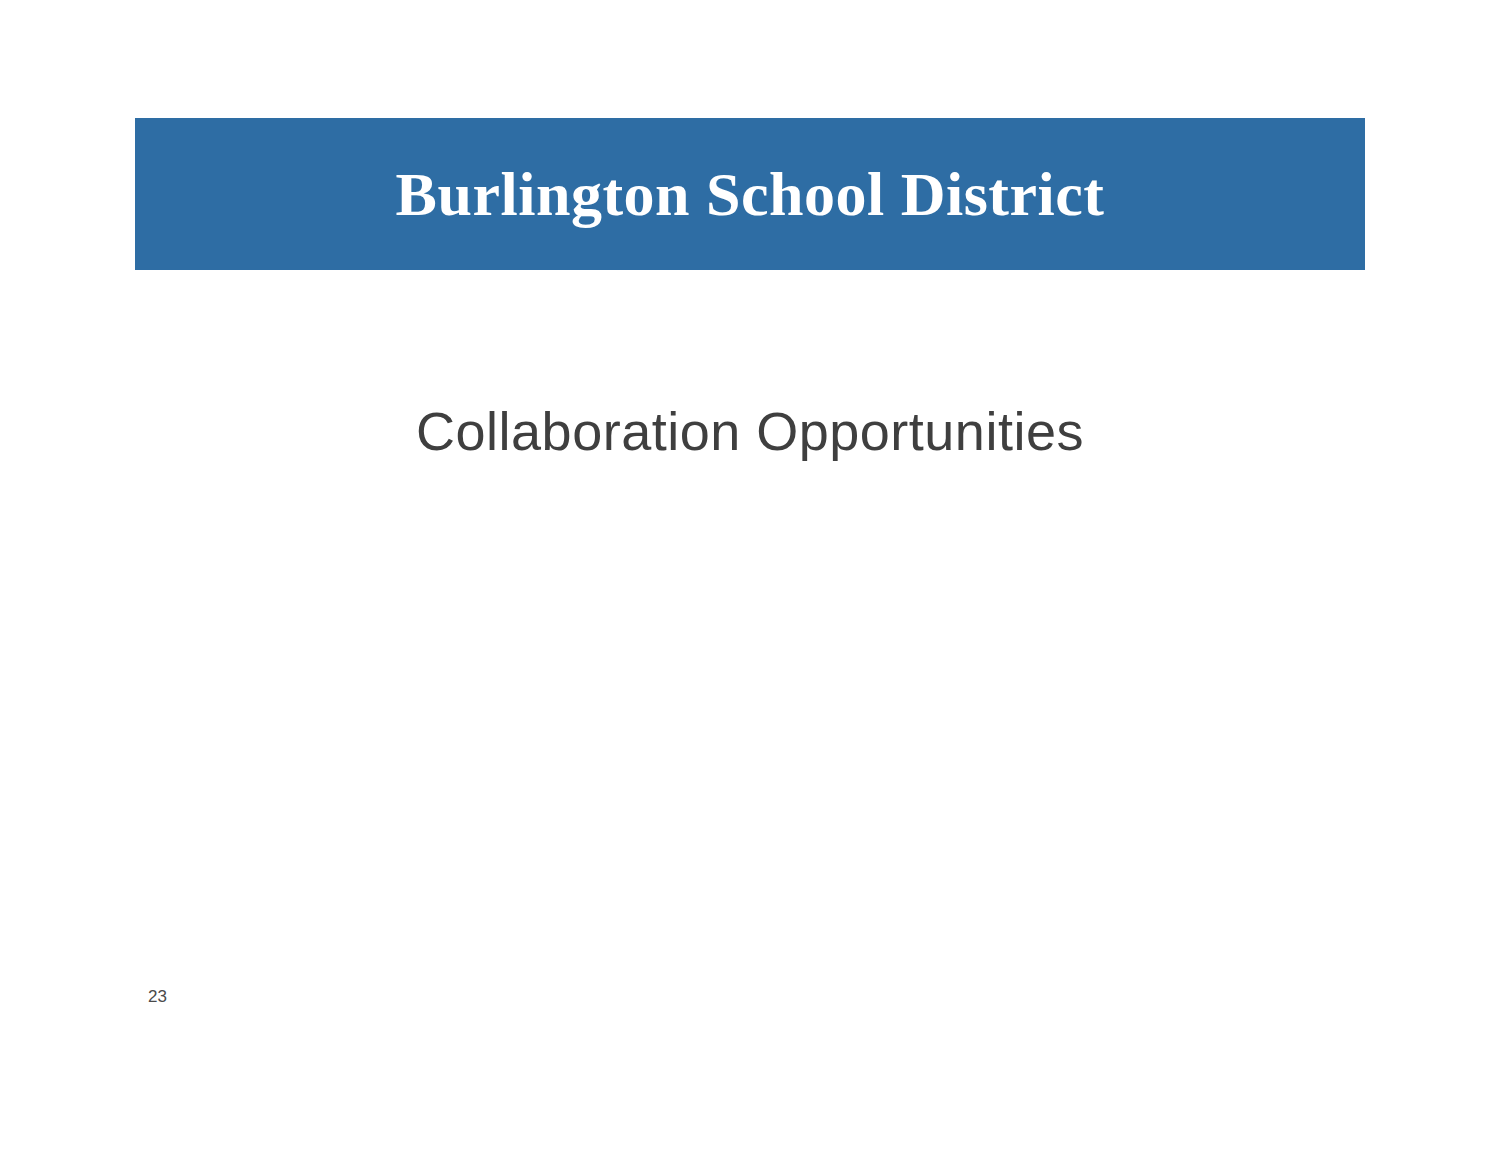Burlington School District
Collaboration Opportunities
23